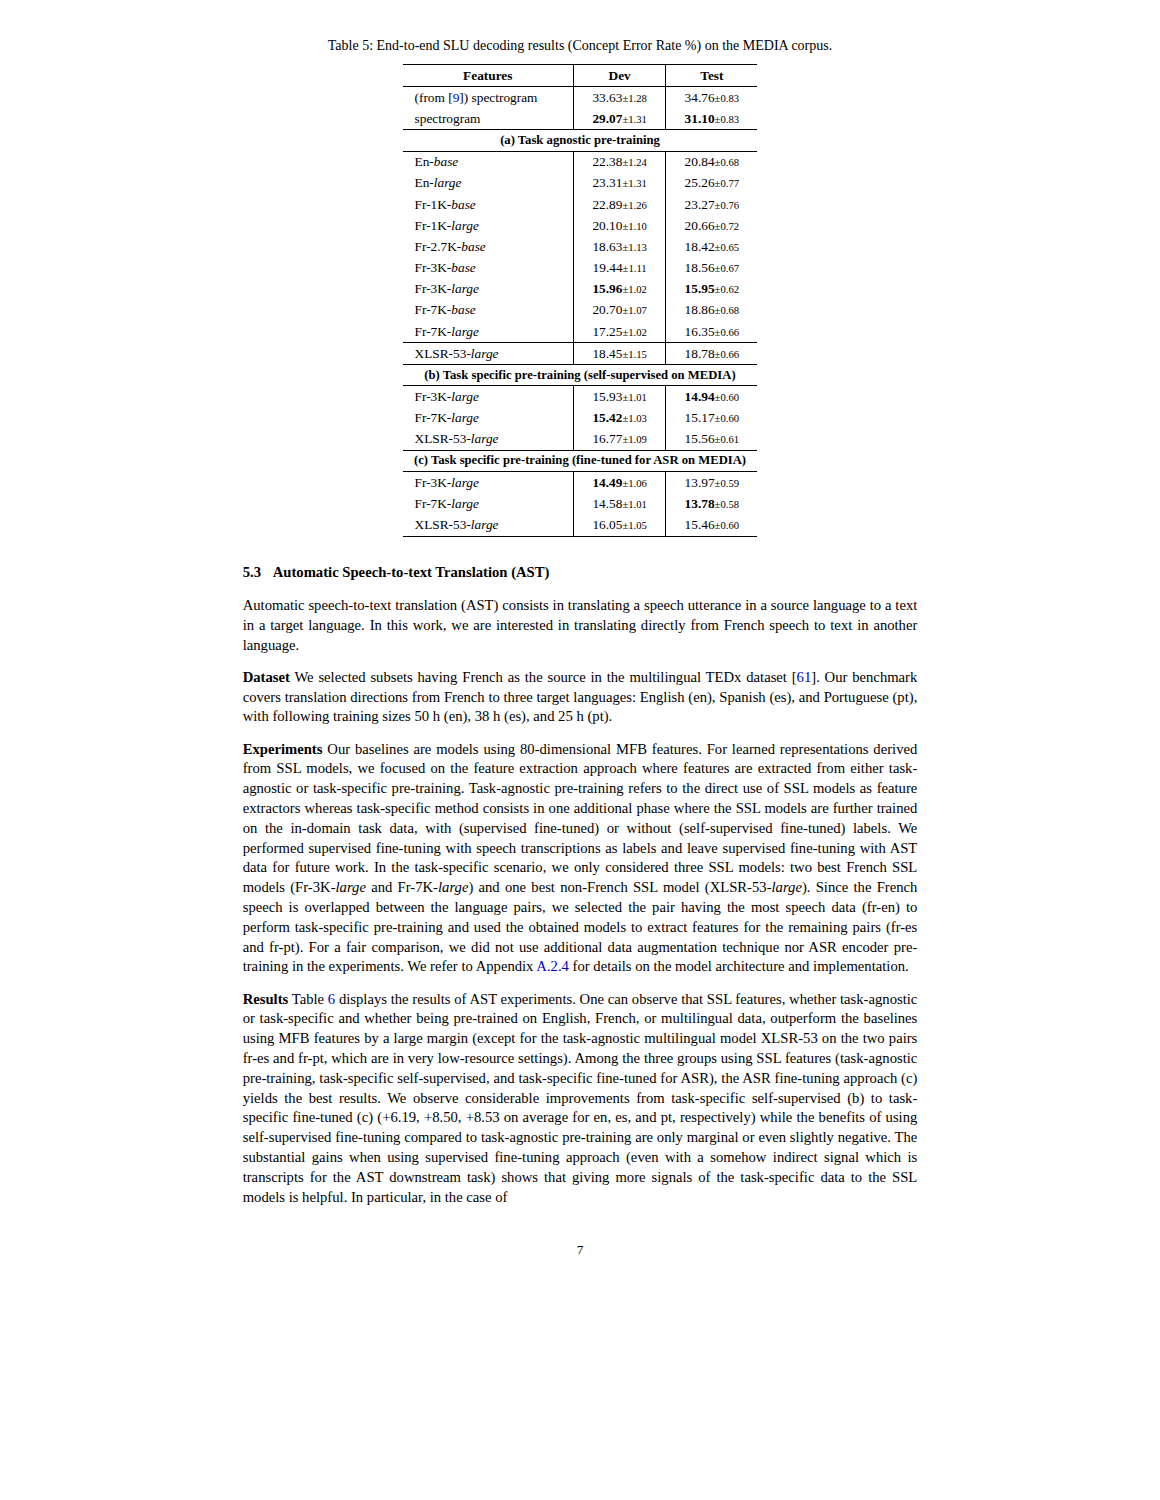Table 5: End-to-end SLU decoding results (Concept Error Rate %) on the MEDIA corpus.
| Features | Dev | Test |
| --- | --- | --- |
| (from [ 9 ]) spectrogram | 33.63 ±1.28 | 34.76 ±0.83 |
| spectrogram | 29.07 ±1.31 | 31.10 ±0.83 |
| (a) Task agnostic pre-training |
| En- base | 22.38 ±1.24 | 20.84 ±0.68 |
| En- large | 23.31 ±1.31 | 25.26 ±0.77 |
| Fr-1K- base | 22.89 ±1.26 | 23.27 ±0.76 |
| Fr-1K- large | 20.10 ±1.10 | 20.66 ±0.72 |
| Fr-2.7K- base | 18.63 ±1.13 | 18.42 ±0.65 |
| Fr-3K- base | 19.44 ±1.11 | 18.56 ±0.67 |
| Fr-3K- large | 15.96 ±1.02 | 15.95 ±0.62 |
| Fr-7K- base | 20.70 ±1.07 | 18.86 ±0.68 |
| Fr-7K- large | 17.25 ±1.02 | 16.35 ±0.66 |
| XLSR-53- large | 18.45 ±1.15 | 18.78 ±0.66 |
| (b) Task specific pre-training (self-supervised on MEDIA) |
| Fr-3K- large | 15.93 ±1.01 | 14.94 ±0.60 |
| Fr-7K- large | 15.42 ±1.03 | 15.17 ±0.60 |
| XLSR-53- large | 16.77 ±1.09 | 15.56 ±0.61 |
| (c) Task specific pre-training (fine-tuned for ASR on MEDIA) |
| Fr-3K- large | 14.49 ±1.06 | 13.97 ±0.59 |
| Fr-7K- large | 14.58 ±1.01 | 13.78 ±0.58 |
| XLSR-53- large | 16.05 ±1.05 | 15.46 ±0.60 |
5.3 Automatic Speech-to-text Translation (AST)
Automatic speech-to-text translation (AST) consists in translating a speech utterance in a source language to a text in a target language. In this work, we are interested in translating directly from French speech to text in another language.
Dataset We selected subsets having French as the source in the multilingual TEDx dataset [61]. Our benchmark covers translation directions from French to three target languages: English (en), Spanish (es), and Portuguese (pt), with following training sizes 50 h (en), 38 h (es), and 25 h (pt).
Experiments Our baselines are models using 80-dimensional MFB features. For learned representations derived from SSL models, we focused on the feature extraction approach where features are extracted from either task-agnostic or task-specific pre-training. Task-agnostic pre-training refers to the direct use of SSL models as feature extractors whereas task-specific method consists in one additional phase where the SSL models are further trained on the in-domain task data, with (supervised fine-tuned) or without (self-supervised fine-tuned) labels. We performed supervised fine-tuning with speech transcriptions as labels and leave supervised fine-tuning with AST data for future work. In the task-specific scenario, we only considered three SSL models: two best French SSL models (Fr-3K-large and Fr-7K-large) and one best non-French SSL model (XLSR-53-large). Since the French speech is overlapped between the language pairs, we selected the pair having the most speech data (fr-en) to perform task-specific pre-training and used the obtained models to extract features for the remaining pairs (fr-es and fr-pt). For a fair comparison, we did not use additional data augmentation technique nor ASR encoder pre-training in the experiments. We refer to Appendix A.2.4 for details on the model architecture and implementation.
Results Table 6 displays the results of AST experiments. One can observe that SSL features, whether task-agnostic or task-specific and whether being pre-trained on English, French, or multilingual data, outperform the baselines using MFB features by a large margin (except for the task-agnostic multilingual model XLSR-53 on the two pairs fr-es and fr-pt, which are in very low-resource settings). Among the three groups using SSL features (task-agnostic pre-training, task-specific self-supervised, and task-specific fine-tuned for ASR), the ASR fine-tuning approach (c) yields the best results. We observe considerable improvements from task-specific self-supervised (b) to task-specific fine-tuned (c) (+6.19, +8.50, +8.53 on average for en, es, and pt, respectively) while the benefits of using self-supervised fine-tuning compared to task-agnostic pre-training are only marginal or even slightly negative. The substantial gains when using supervised fine-tuning approach (even with a somehow indirect signal which is transcripts for the AST downstream task) shows that giving more signals of the task-specific data to the SSL models is helpful. In particular, in the case of
7